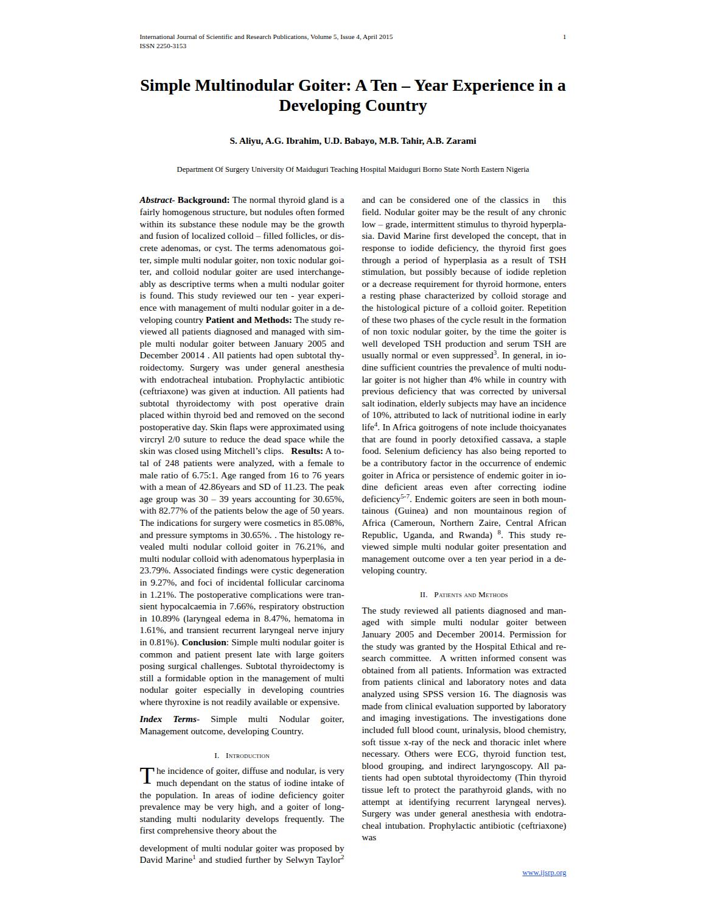International Journal of Scientific and Research Publications, Volume 5, Issue 4, April 2015
ISSN 2250-3153 1
Simple Multinodular Goiter: A Ten – Year Experience in a Developing Country
S. Aliyu, A.G. Ibrahim, U.D. Babayo, M.B. Tahir, A.B. Zarami
Department Of Surgery University Of Maiduguri Teaching Hospital Maiduguri Borno State North Eastern Nigeria
Abstract- Background: The normal thyroid gland is a fairly homogenous structure, but nodules often formed within its substance these nodule may be the growth and fusion of localized colloid – filled follicles, or discrete adenomas, or cyst. The terms adenomatous goiter, simple multi nodular goiter, non toxic nodular goiter, and colloid nodular goiter are used interchangeably as descriptive terms when a multi nodular goiter is found. This study reviewed our ten - year experience with management of multi nodular goiter in a developing country Patient and Methods: The study reviewed all patients diagnosed and managed with simple multi nodular goiter between January 2005 and December 20014 . All patients had open subtotal thyroidectomy. Surgery was under general anesthesia with endotracheal intubation. Prophylactic antibiotic (ceftriaxone) was given at induction. All patients had subtotal thyroidectomy with post operative drain placed within thyroid bed and removed on the second postoperative day. Skin flaps were approximated using vircryl 2/0 suture to reduce the dead space while the skin was closed using Mitchell’s clips. Results: A total of 248 patients were analyzed, with a female to male ratio of 6.75:1. Age ranged from 16 to 76 years with a mean of 42.86years and SD of 11.23. The peak age group was 30 – 39 years accounting for 30.65%, with 82.77% of the patients below the age of 50 years. The indications for surgery were cosmetics in 85.08%, and pressure symptoms in 30.65%. . The histology revealed multi nodular colloid goiter in 76.21%, and multi nodular colloid with adenomatous hyperplasia in 23.79%. Associated findings were cystic degeneration in 9.27%, and foci of incidental follicular carcinoma in 1.21%. The postoperative complications were transient hypocalcaemia in 7.66%, respiratory obstruction in 10.89% (laryngeal edema in 8.47%, hematoma in 1.61%, and transient recurrent laryngeal nerve injury in 0.81%). Conclusion: Simple multi nodular goiter is common and patient present late with large goiters posing surgical challenges. Subtotal thyroidectomy is still a formidable option in the management of multi nodular goiter especially in developing countries where thyroxine is not readily available or expensive.
Index Terms- Simple multi Nodular goiter, Management outcome, developing Country.
I. Introduction
The incidence of goiter, diffuse and nodular, is very much dependant on the status of iodine intake of the population. In areas of iodine deficiency goiter prevalence may be very high, and a goiter of longstanding multi nodularity develops frequently. The first comprehensive theory about the
development of multi nodular goiter was proposed by David Marine1 and studied further by Selwyn Taylor2 and can be considered one of the classics in this field. Nodular goiter may be the result of any chronic low – grade, intermittent stimulus to thyroid hyperplasia. David Marine first developed the concept, that in response to iodide deficiency, the thyroid first goes through a period of hyperplasia as a result of TSH stimulation, but possibly because of iodide repletion or a decrease requirement for thyroid hormone, enters a resting phase characterized by colloid storage and the histological picture of a colloid goiter. Repetition of these two phases of the cycle result in the formation of non toxic nodular goiter, by the time the goiter is well developed TSH production and serum TSH are usually normal or even suppressed3. In general, in iodine sufficient countries the prevalence of multi nodular goiter is not higher than 4% while in country with previous deficiency that was corrected by universal salt iodination, elderly subjects may have an incidence of 10%, attributed to lack of nutritional iodine in early life4. In Africa goitrogens of note include thoicyanates that are found in poorly detoxified cassava, a staple food. Selenium deficiency has also being reported to be a contributory factor in the occurrence of endemic goiter in Africa or persistence of endemic goiter in iodine deficient areas even after correcting iodine deficiency5-7. Endemic goiters are seen in both mountainous (Guinea) and non mountainous region of Africa (Cameroun, Northern Zaire, Central African Republic, Uganda, and Rwanda) 8. This study reviewed simple multi nodular goiter presentation and management outcome over a ten year period in a developing country.
II. Patients and Methods
The study reviewed all patients diagnosed and managed with simple multi nodular goiter between January 2005 and December 20014. Permission for the study was granted by the Hospital Ethical and research committee. A written informed consent was obtained from all patients. Information was extracted from patients clinical and laboratory notes and data analyzed using SPSS version 16. The diagnosis was made from clinical evaluation supported by laboratory and imaging investigations. The investigations done included full blood count, urinalysis, blood chemistry, soft tissue x-ray of the neck and thoracic inlet where necessary. Others were ECG, thyroid function test, blood grouping, and indirect laryngoscopy. All patients had open subtotal thyroidectomy (Thin thyroid tissue left to protect the parathyroid glands, with no attempt at identifying recurrent laryngeal nerves). Surgery was under general anesthesia with endotracheal intubation. Prophylactic antibiotic (ceftriaxone) was
www.ijsrp.org